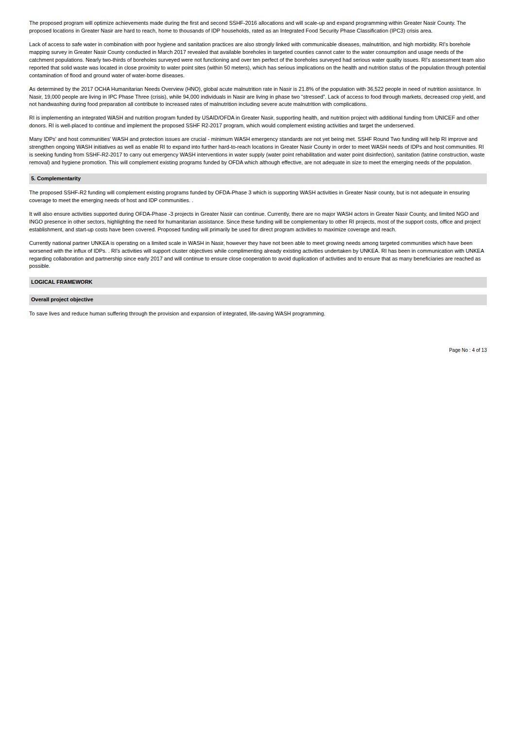The proposed program will optimize achievements made during the first and second SSHF-2016 allocations and will scale-up and expand programming within Greater Nasir County. The proposed locations in Greater Nasir are hard to reach, home to thousands of IDP households, rated as an Integrated Food Security Phase Classification (IPC3) crisis area.
Lack of access to safe water in combination with poor hygiene and sanitation practices are also strongly linked with communicable diseases, malnutrition, and high morbidity. RI's borehole mapping survey in Greater Nasir County conducted in March 2017 revealed that available boreholes in targeted counties cannot cater to the water consumption and usage needs of the catchment populations. Nearly two-thirds of boreholes surveyed were not functioning and over ten perfect of the boreholes surveyed had serious water quality issues. RI's assessment team also reported that solid waste was located in close proximity to water point sites (within 50 meters), which has serious implications on the health and nutrition status of the population through potential contamination of flood and ground water of water-borne diseases.
As determined by the 2017 OCHA Humanitarian Needs Overview (HNO), global acute malnutrition rate in Nasir is 21.8% of the population with 36,522 people in need of nutrition assistance. In Nasir, 19,000 people are living in IPC Phase Three (crisis), while 94,000 individuals in Nasir are living in phase two “stressed”. Lack of access to food through markets, decreased crop yield, and not handwashing during food preparation all contribute to increased rates of malnutrition including severe acute malnutrition with complications.
RI is implementing an integrated WASH and nutrition program funded by USAID/OFDA in Greater Nasir, supporting health, and nutrition project with additional funding from UNICEF and other donors. RI is well-placed to continue and implement the proposed SSHF R2-2017 program, which would complement existing activities and target the underserved.
Many IDPs' and host communities' WASH and protection issues are crucial - minimum WASH emergency standards are not yet being met. SSHF Round Two funding will help RI improve and strengthen ongoing WASH initiatives as well as enable RI to expand into further hard-to-reach locations in Greater Nasir County in order to meet WASH needs of IDPs and host communities. RI is seeking funding from SSHF-R2-2017 to carry out emergency WASH interventions in water supply (water point rehabilitation and water point disinfection), sanitation (latrine construction, waste removal) and hygiene promotion. This will complement existing programs funded by OFDA which although effective, are not adequate in size to meet the emerging needs of the population.
5. Complementarity
The proposed SSHF-R2 funding will complement existing programs funded by OFDA-Phase 3 which is supporting WASH activities in Greater Nasir county, but is not adequate in ensuring coverage to meet the emerging needs of host and IDP communities. .
It will also ensure activities supported during OFDA-Phase -3 projects in Greater Nasir can continue. Currently, there are no major WASH actors in Greater Nasir County, and limited NGO and INGO presence in other sectors, highlighting the need for humanitarian assistance. Since these funding will be complementary to other RI projects, most of the support costs, office and project establishment, and start-up costs have been covered. Proposed funding will primarily be used for direct program activities to maximize coverage and reach.
Currently national partner UNKEA is operating on a limited scale in WASH in Nasir, however they have not been able to meet growing needs among targeted communities which have been worsened with the influx of IDPs. . RI's activities will support cluster objectives while complimenting already existing activities undertaken by UNKEA. RI has been in communication with UNKEA regarding collaboration and partnership since early 2017 and will continue to ensure close cooperation to avoid duplication of activities and to ensure that as many beneficiaries are reached as possible.
LOGICAL FRAMEWORK
Overall project objective
To save lives and reduce human suffering through the provision and expansion of integrated, life-saving WASH programming.
Page No : 4 of 13